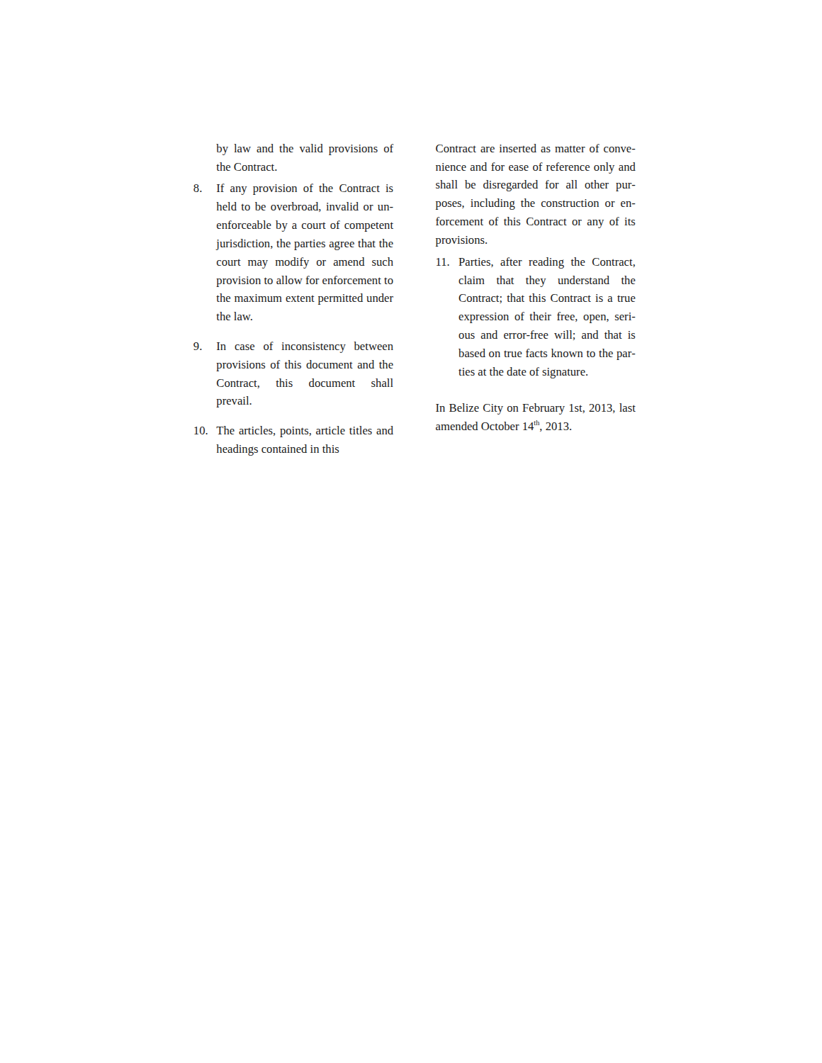by law and the valid provisions of the Contract.
8. If any provision of the Contract is held to be overbroad, invalid or unenforceable by a court of competent jurisdiction, the parties agree that the court may modify or amend such provision to allow for enforcement to the maximum extent permitted under the law.
9. In case of inconsistency between provisions of this document and the Contract, this document shall prevail.
10. The articles, points, article titles and headings contained in this
Contract are inserted as matter of convenience and for ease of reference only and shall be disregarded for all other purposes, including the construction or enforcement of this Contract or any of its provisions.
11. Parties, after reading the Contract, claim that they understand the Contract; that this Contract is a true expression of their free, open, serious and error-free will; and that is based on true facts known to the parties at the date of signature.
In Belize City on February 1st, 2013, last amended October 14th, 2013.